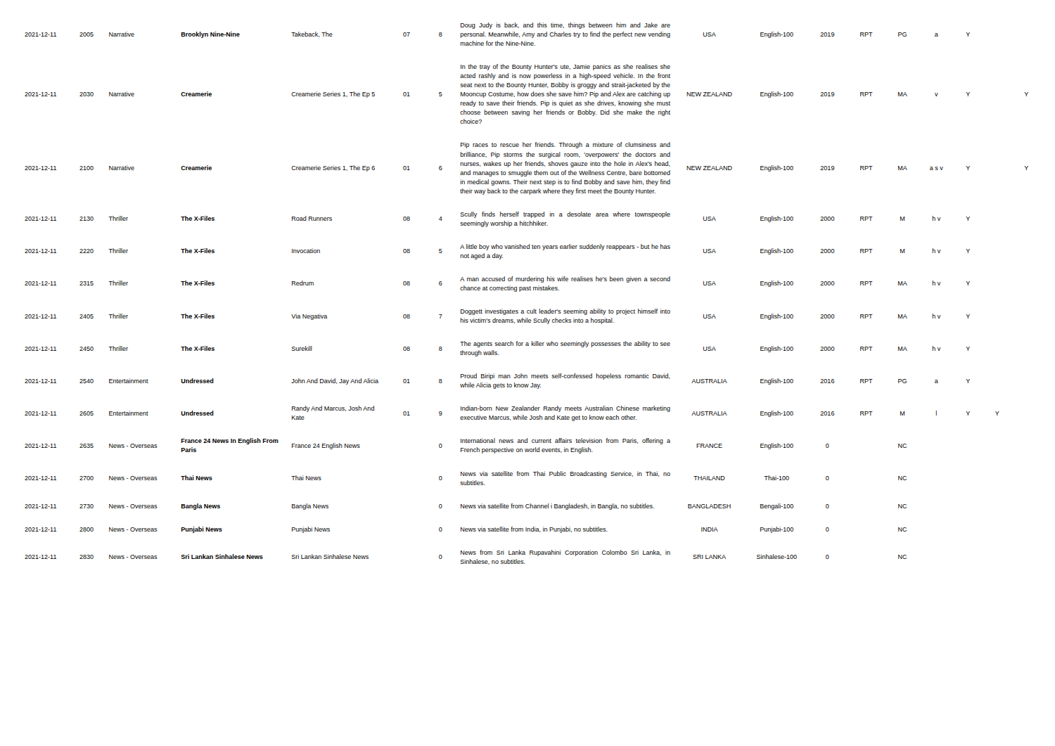| 2021-12-11 | 2005 | Narrative | Brooklyn Nine-Nine | Takeback, The | 07 | 8 | Doug Judy is back, and this time, things between him and Jake are personal. Meanwhile, Amy and Charles try to find the perfect new vending machine for the Nine-Nine. | USA | English-100 | 2019 | RPT | PG | a | Y | | |
| 2021-12-11 | 2030 | Narrative | Creamerie | Creamerie Series 1, The Ep 5 | 01 | 5 | In the tray of the Bounty Hunter's ute, Jamie panics as she realises she acted rashly and is now powerless in a high-speed vehicle. In the front seat next to the Bounty Hunter, Bobby is groggy and strait-jacketed by the Mooncup Costume, how does she save him? Pip and Alex are catching up ready to save their friends. Pip is quiet as she drives, knowing she must choose between saving her friends or Bobby. Did she make the right choice? | NEW ZEALAND | English-100 | 2019 | RPT | MA | v | Y | | Y |
| 2021-12-11 | 2100 | Narrative | Creamerie | Creamerie Series 1, The Ep 6 | 01 | 6 | Pip races to rescue her friends. Through a mixture of clumsiness and brilliance, Pip storms the surgical room, 'overpowers' the doctors and nurses, wakes up her friends, shoves gauze into the hole in Alex's head, and manages to smuggle them out of the Wellness Centre, bare bottomed in medical gowns. Their next step is to find Bobby and save him, they find their way back to the carpark where they first meet the Bounty Hunter. | NEW ZEALAND | English-100 | 2019 | RPT | MA | a s v | Y | | Y |
| 2021-12-11 | 2130 | Thriller | The X-Files | Road Runners | 08 | 4 | Scully finds herself trapped in a desolate area where townspeople seemingly worship a hitchhiker. | USA | English-100 | 2000 | RPT | M | h v | Y | | |
| 2021-12-11 | 2220 | Thriller | The X-Files | Invocation | 08 | 5 | A little boy who vanished ten years earlier suddenly reappears - but he has not aged a day. | USA | English-100 | 2000 | RPT | M | h v | Y | | |
| 2021-12-11 | 2315 | Thriller | The X-Files | Redrum | 08 | 6 | A man accused of murdering his wife realises he's been given a second chance at correcting past mistakes. | USA | English-100 | 2000 | RPT | MA | h v | Y | | |
| 2021-12-11 | 2405 | Thriller | The X-Files | Via Negativa | 08 | 7 | Doggett investigates a cult leader's seeming ability to project himself into his victim's dreams, while Scully checks into a hospital. | USA | English-100 | 2000 | RPT | MA | h v | Y | | |
| 2021-12-11 | 2450 | Thriller | The X-Files | Surekill | 08 | 8 | The agents search for a killer who seemingly possesses the ability to see through walls. | USA | English-100 | 2000 | RPT | MA | h v | Y | | |
| 2021-12-11 | 2540 | Entertainment | Undressed | John And David, Jay And Alicia | 01 | 8 | Proud Biripi man John meets self-confessed hopeless romantic David, while Alicia gets to know Jay. | AUSTRALIA | English-100 | 2016 | RPT | PG | a | Y | | |
| 2021-12-11 | 2605 | Entertainment | Undressed | Randy And Marcus, Josh And Kate | 01 | 9 | Indian-born New Zealander Randy meets Australian Chinese marketing executive Marcus, while Josh and Kate get to know each other. | AUSTRALIA | English-100 | 2016 | RPT | M | l | Y | Y | |
| 2021-12-11 | 2635 | News - Overseas | France 24 News In English From Paris | France 24 English News | | 0 | International news and current affairs television from Paris, offering a French perspective on world events, in English. | FRANCE | English-100 | 0 | | NC | | | | |
| 2021-12-11 | 2700 | News - Overseas | Thai News | Thai News | | 0 | News via satellite from Thai Public Broadcasting Service, in Thai, no subtitles. | THAILAND | Thai-100 | 0 | | NC | | | | |
| 2021-12-11 | 2730 | News - Overseas | Bangla News | Bangla News | | 0 | News via satellite from Channel i Bangladesh, in Bangla, no subtitles. | BANGLADESH | Bengali-100 | 0 | | NC | | | | |
| 2021-12-11 | 2800 | News - Overseas | Punjabi News | Punjabi News | | 0 | News via satellite from India, in Punjabi, no subtitles. | INDIA | Punjabi-100 | 0 | | NC | | | | |
| 2021-12-11 | 2830 | News - Overseas | Sri Lankan Sinhalese News | Sri Lankan Sinhalese News | | 0 | News from Sri Lanka Rupavahini Corporation Colombo Sri Lanka, in Sinhalese, no subtitles. | SRI LANKA | Sinhalese-100 | 0 | | NC | | | | |